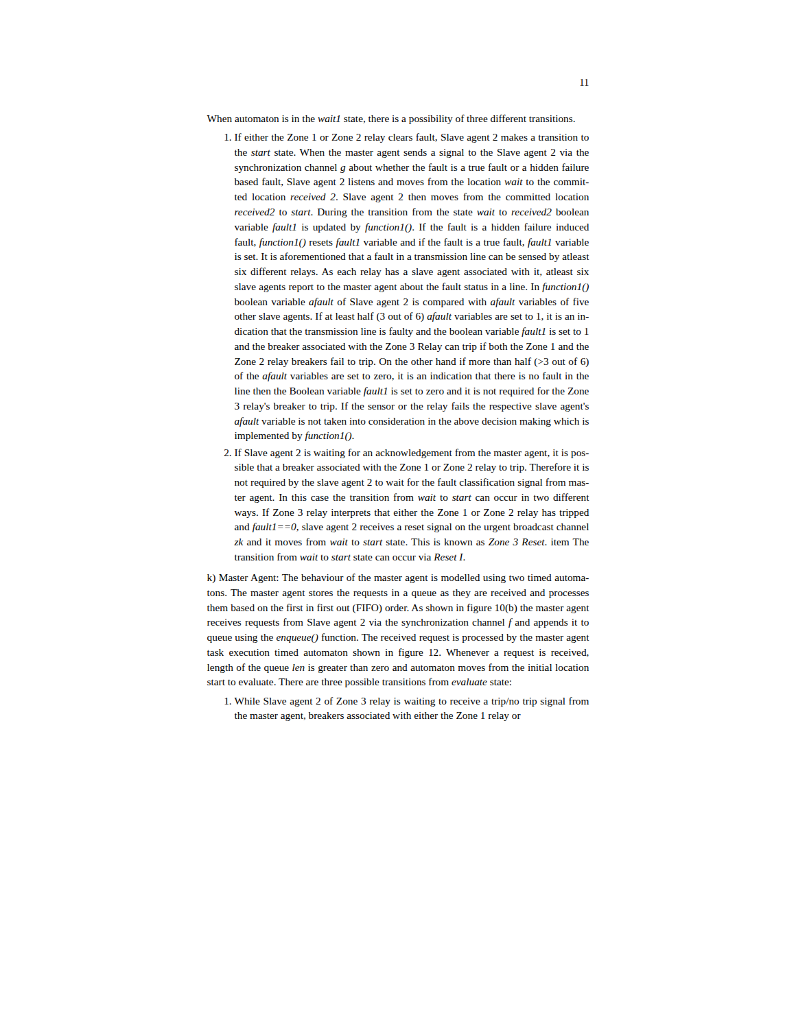11
When automaton is in the wait1 state, there is a possibility of three different transitions.
If either the Zone 1 or Zone 2 relay clears fault, Slave agent 2 makes a transition to the start state. When the master agent sends a signal to the Slave agent 2 via the synchronization channel g about whether the fault is a true fault or a hidden failure based fault, Slave agent 2 listens and moves from the location wait to the committed location received 2. Slave agent 2 then moves from the committed location received2 to start. During the transition from the state wait to received2 boolean variable fault1 is updated by function1(). If the fault is a hidden failure induced fault, function1() resets fault1 variable and if the fault is a true fault, fault1 variable is set. It is aforementioned that a fault in a transmission line can be sensed by atleast six different relays. As each relay has a slave agent associated with it, atleast six slave agents report to the master agent about the fault status in a line. In function1() boolean variable afault of Slave agent 2 is compared with afault variables of five other slave agents. If at least half (3 out of 6) afault variables are set to 1, it is an indication that the transmission line is faulty and the boolean variable fault1 is set to 1 and the breaker associated with the Zone 3 Relay can trip if both the Zone 1 and the Zone 2 relay breakers fail to trip. On the other hand if more than half (>3 out of 6) of the afault variables are set to zero, it is an indication that there is no fault in the line then the Boolean variable fault1 is set to zero and it is not required for the Zone 3 relay's breaker to trip. If the sensor or the relay fails the respective slave agent's afault variable is not taken into consideration in the above decision making which is implemented by function1().
If Slave agent 2 is waiting for an acknowledgement from the master agent, it is possible that a breaker associated with the Zone 1 or Zone 2 relay to trip. Therefore it is not required by the slave agent 2 to wait for the fault classification signal from master agent. In this case the transition from wait to start can occur in two different ways. If Zone 3 relay interprets that either the Zone 1 or Zone 2 relay has tripped and fault1==0, slave agent 2 receives a reset signal on the urgent broadcast channel zk and it moves from wait to start state. This is known as Zone 3 Reset. item The transition from wait to start state can occur via Reset I.
k) Master Agent: The behaviour of the master agent is modelled using two timed automatons. The master agent stores the requests in a queue as they are received and processes them based on the first in first out (FIFO) order. As shown in figure 10(b) the master agent receives requests from Slave agent 2 via the synchronization channel f and appends it to queue using the enqueue() function. The received request is processed by the master agent task execution timed automaton shown in figure 12. Whenever a request is received, length of the queue len is greater than zero and automaton moves from the initial location start to evaluate. There are three possible transitions from evaluate state:
While Slave agent 2 of Zone 3 relay is waiting to receive a trip/no trip signal from the master agent, breakers associated with either the Zone 1 relay or